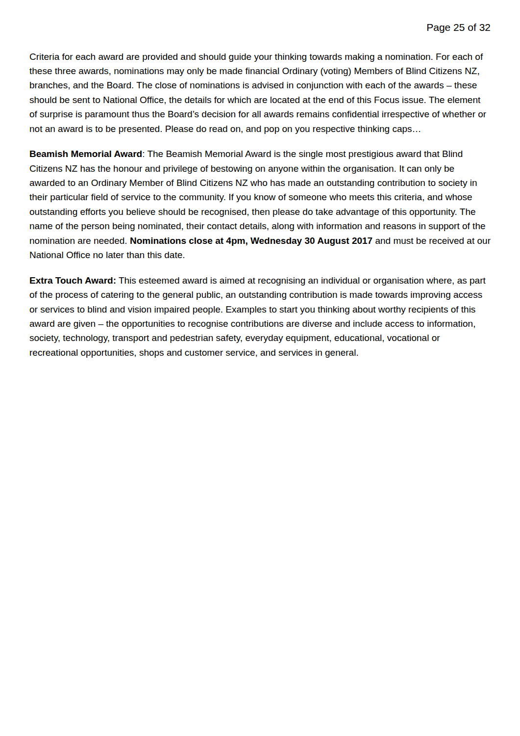Page 25 of 32
Criteria for each award are provided and should guide your thinking towards making a nomination. For each of these three awards, nominations may only be made financial Ordinary (voting) Members of Blind Citizens NZ, branches, and the Board. The close of nominations is advised in conjunction with each of the awards – these should be sent to National Office, the details for which are located at the end of this Focus issue. The element of surprise is paramount thus the Board’s decision for all awards remains confidential irrespective of whether or not an award is to be presented. Please do read on, and pop on you respective thinking caps…
Beamish Memorial Award: The Beamish Memorial Award is the single most prestigious award that Blind Citizens NZ has the honour and privilege of bestowing on anyone within the organisation. It can only be awarded to an Ordinary Member of Blind Citizens NZ who has made an outstanding contribution to society in their particular field of service to the community. If you know of someone who meets this criteria, and whose outstanding efforts you believe should be recognised, then please do take advantage of this opportunity. The name of the person being nominated, their contact details, along with information and reasons in support of the nomination are needed. Nominations close at 4pm, Wednesday 30 August 2017 and must be received at our National Office no later than this date.
Extra Touch Award: This esteemed award is aimed at recognising an individual or organisation where, as part of the process of catering to the general public, an outstanding contribution is made towards improving access or services to blind and vision impaired people. Examples to start you thinking about worthy recipients of this award are given – the opportunities to recognise contributions are diverse and include access to information, society, technology, transport and pedestrian safety, everyday equipment, educational, vocational or recreational opportunities, shops and customer service, and services in general.